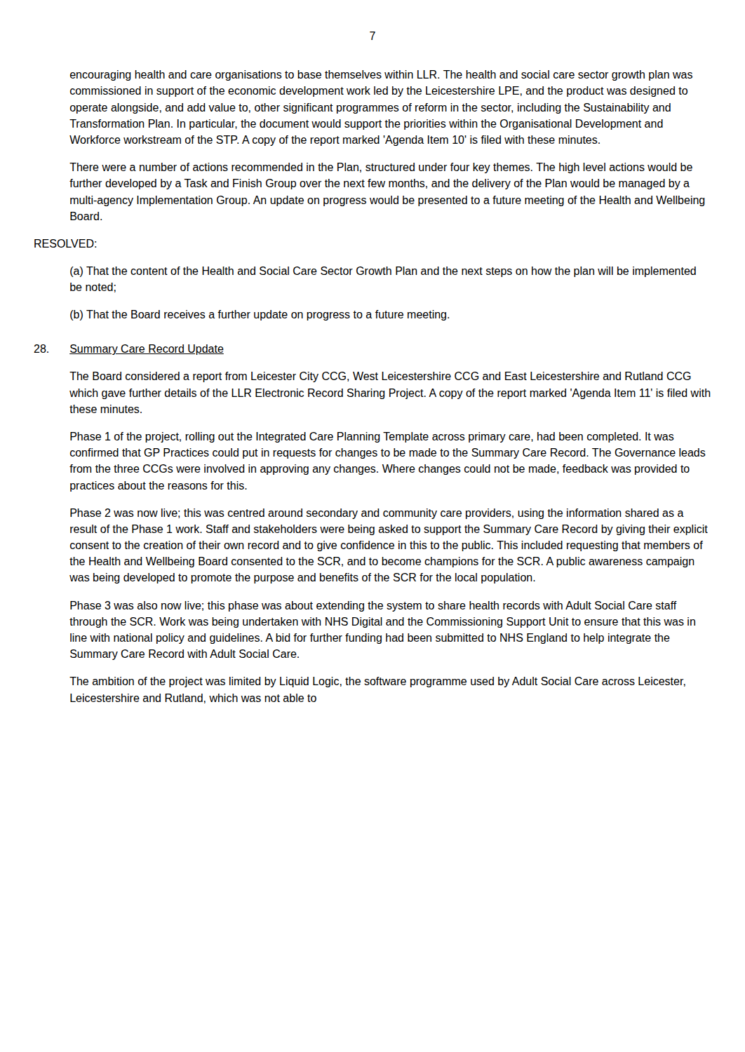7
encouraging health and care organisations to base themselves within LLR. The health and social care sector growth plan was commissioned in support of the economic development work led by the Leicestershire LPE, and the product was designed to operate alongside, and add value to, other significant programmes of reform in the sector, including the Sustainability and Transformation Plan. In particular, the document would support the priorities within the Organisational Development and Workforce workstream of the STP. A copy of the report marked 'Agenda Item 10' is filed with these minutes.
There were a number of actions recommended in the Plan, structured under four key themes. The high level actions would be further developed by a Task and Finish Group over the next few months, and the delivery of the Plan would be managed by a multi-agency Implementation Group. An update on progress would be presented to a future meeting of the Health and Wellbeing Board.
RESOLVED:
(a) That the content of the Health and Social Care Sector Growth Plan and the next steps on how the plan will be implemented be noted;
(b) That the Board receives a further update on progress to a future meeting.
28.
Summary Care Record Update
The Board considered a report from Leicester City CCG, West Leicestershire CCG and East Leicestershire and Rutland CCG which gave further details of the LLR Electronic Record Sharing Project. A copy of the report marked 'Agenda Item 11' is filed with these minutes.
Phase 1 of the project, rolling out the Integrated Care Planning Template across primary care, had been completed. It was confirmed that GP Practices could put in requests for changes to be made to the Summary Care Record. The Governance leads from the three CCGs were involved in approving any changes. Where changes could not be made, feedback was provided to practices about the reasons for this.
Phase 2 was now live; this was centred around secondary and community care providers, using the information shared as a result of the Phase 1 work. Staff and stakeholders were being asked to support the Summary Care Record by giving their explicit consent to the creation of their own record and to give confidence in this to the public. This included requesting that members of the Health and Wellbeing Board consented to the SCR, and to become champions for the SCR. A public awareness campaign was being developed to promote the purpose and benefits of the SCR for the local population.
Phase 3 was also now live; this phase was about extending the system to share health records with Adult Social Care staff through the SCR. Work was being undertaken with NHS Digital and the Commissioning Support Unit to ensure that this was in line with national policy and guidelines. A bid for further funding had been submitted to NHS England to help integrate the Summary Care Record with Adult Social Care.
The ambition of the project was limited by Liquid Logic, the software programme used by Adult Social Care across Leicester, Leicestershire and Rutland, which was not able to